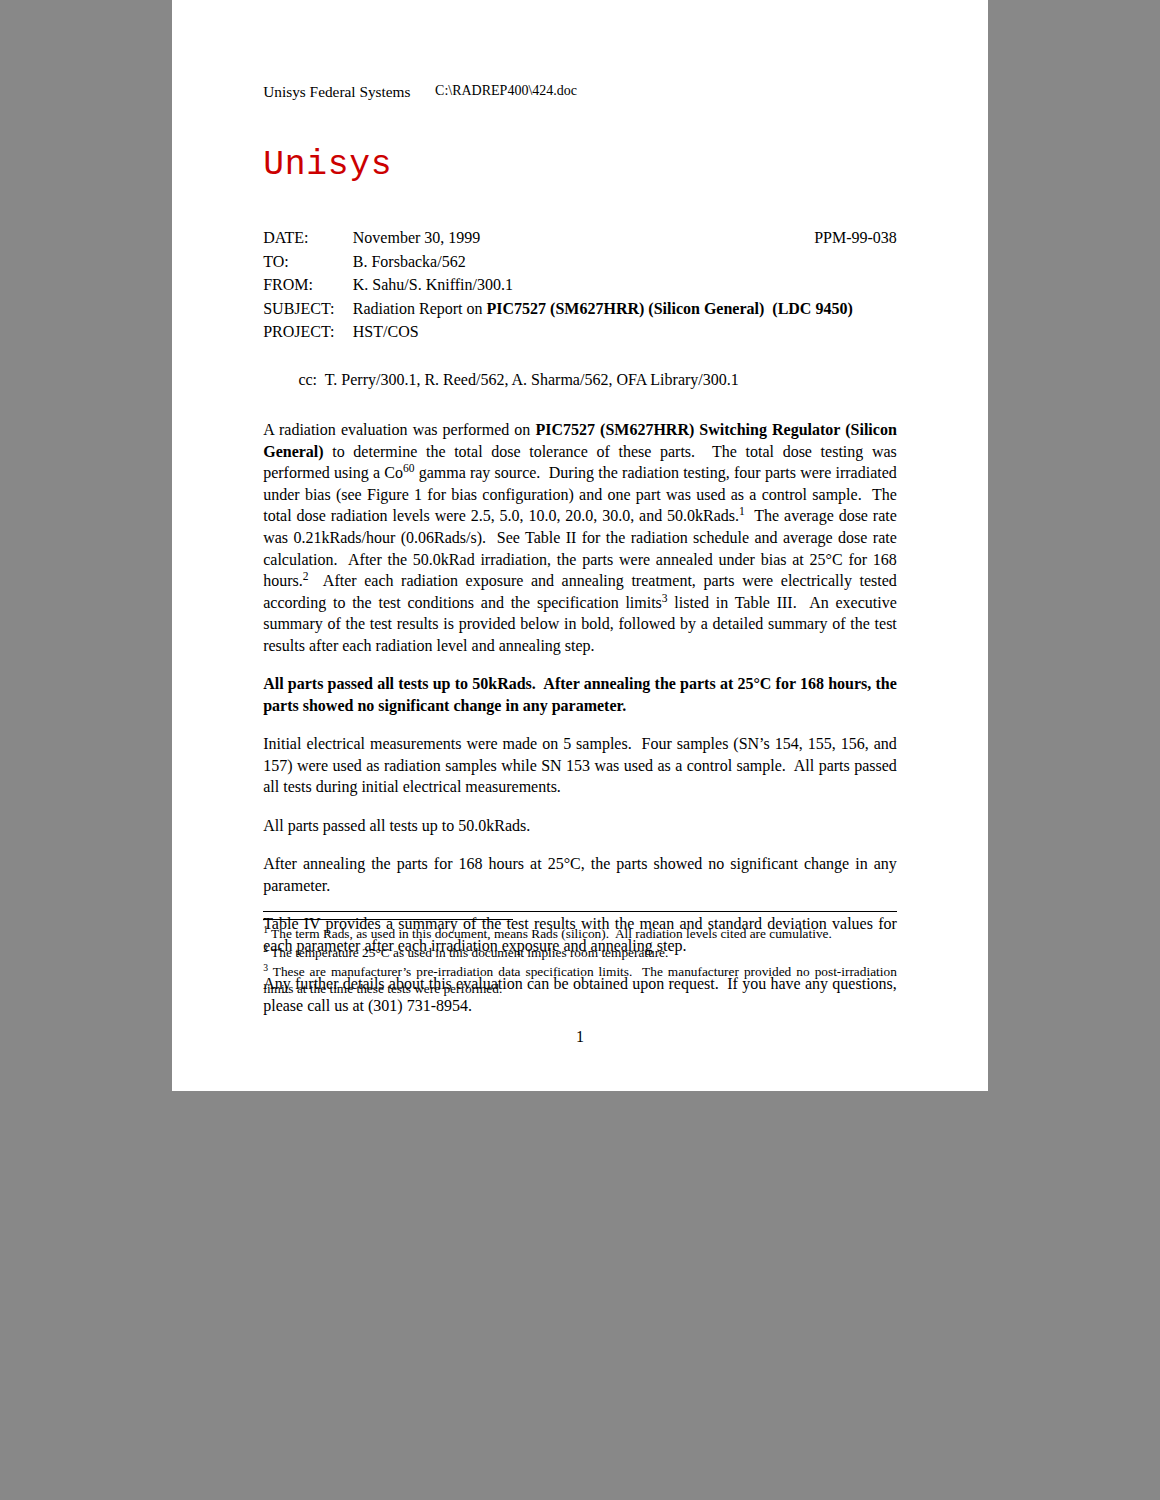Unisys Federal Systems
C:\RADREP400\424.doc
Unisys
| DATE: | November 30, 1999 | PPM-99-038 |
| TO: | B. Forsbacka/562 |
| FROM: | K. Sahu/S. Kniffin/300.1 |
| SUBJECT: | Radiation Report on PIC7527 (SM627HRR) (Silicon General) (LDC 9450) |
| PROJECT: | HST/COS |
cc: T. Perry/300.1, R. Reed/562, A. Sharma/562, OFA Library/300.1
A radiation evaluation was performed on PIC7527 (SM627HRR) Switching Regulator (Silicon General) to determine the total dose tolerance of these parts. The total dose testing was performed using a Co60 gamma ray source. During the radiation testing, four parts were irradiated under bias (see Figure 1 for bias configuration) and one part was used as a control sample. The total dose radiation levels were 2.5, 5.0, 10.0, 20.0, 30.0, and 50.0kRads.1 The average dose rate was 0.21kRads/hour (0.06Rads/s). See Table II for the radiation schedule and average dose rate calculation. After the 50.0kRad irradiation, the parts were annealed under bias at 25°C for 168 hours.2 After each radiation exposure and annealing treatment, parts were electrically tested according to the test conditions and the specification limits3 listed in Table III. An executive summary of the test results is provided below in bold, followed by a detailed summary of the test results after each radiation level and annealing step.
All parts passed all tests up to 50kRads. After annealing the parts at 25°C for 168 hours, the parts showed no significant change in any parameter.
Initial electrical measurements were made on 5 samples. Four samples (SN’s 154, 155, 156, and 157) were used as radiation samples while SN 153 was used as a control sample. All parts passed all tests during initial electrical measurements.
All parts passed all tests up to 50.0kRads.
After annealing the parts for 168 hours at 25°C, the parts showed no significant change in any parameter.
Table IV provides a summary of the test results with the mean and standard deviation values for each parameter after each irradiation exposure and annealing step.
Any further details about this evaluation can be obtained upon request. If you have any questions, please call us at (301) 731-8954.
1 The term Rads, as used in this document, means Rads (silicon). All radiation levels cited are cumulative.
2 The temperature 25°C as used in this document implies room temperature.
3 These are manufacturer’s pre-irradiation data specification limits. The manufacturer provided no post-irradiation limits at the time these tests were performed.
1